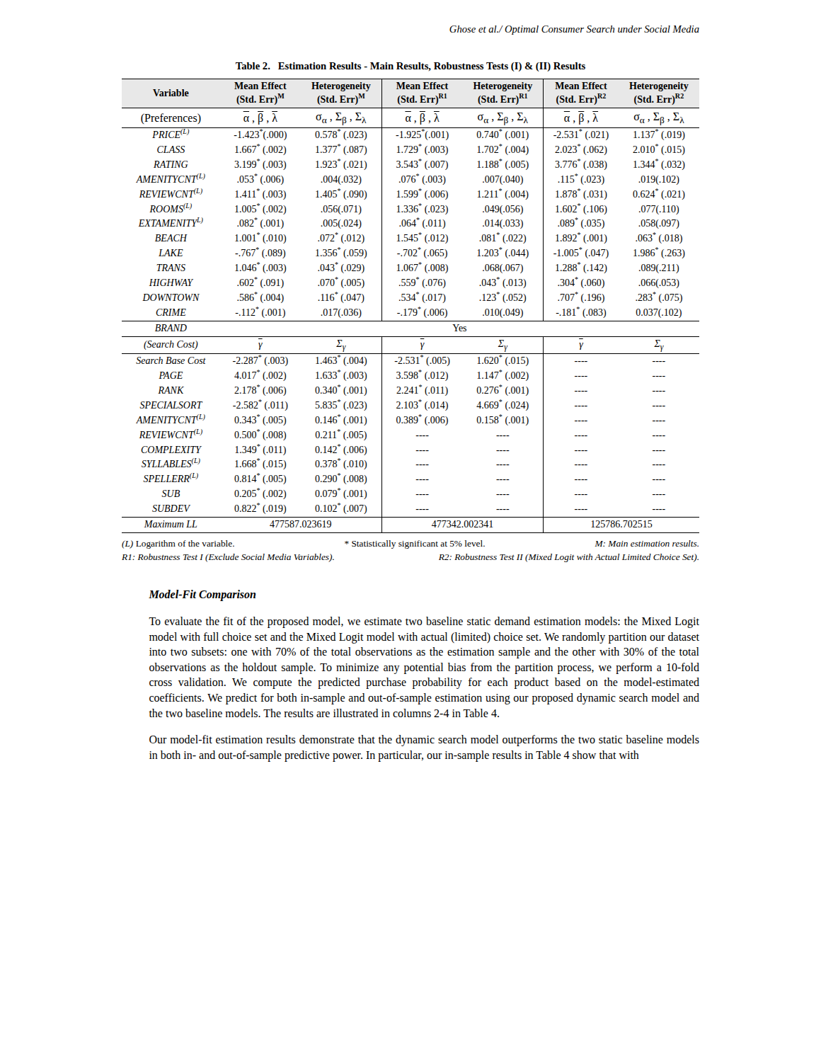Ghose et al./ Optimal Consumer Search under Social Media
Table 2. Estimation Results - Main Results, Robustness Tests (I) & (II) Results
| Variable | Mean Effect (Std. Err) M | Heterogeneity (Std. Err) M | Mean Effect (Std. Err) R1 | Heterogeneity (Std. Err) R1 | Mean Effect (Std. Err) R2 | Heterogeneity (Std. Err) R2 |
| --- | --- | --- | --- | --- | --- | --- |
| (Preferences) | α , β , λ | σ α , Σ β , Σ λ | α , β , λ | σ α , Σ β , Σ λ | α , β , λ | σ α , Σ β , Σ λ |
| PRICE (L) | -1.423 * (.000) | 0.578 * (.023) | -1.925 * (.001) | 0.740 * (.001) | -2.531 * (.021) | 1.137 * (.019) |
| CLASS | 1.667 * (.002) | 1.377 * (.087) | 1.729 * (.003) | 1.702 * (.004) | 2.023 * (.062) | 2.010 * (.015) |
| RATING | 3.199 * (.003) | 1.923 * (.021) | 3.543 * (.007) | 1.188 * (.005) | 3.776 * (.038) | 1.344 * (.032) |
| AMENITYCNT (L) | .053 * (.006) | .004(.032) | .076 * (.003) | .007(.040) | .115 * (.023) | .019(.102) |
| REVIEWCNT (L) | 1.411 * (.003) | 1.405 * (.090) | 1.599 * (.006) | 1.211 * (.004) | 1.878 * (.031) | 0.624 * (.021) |
| ROOMS (L) | 1.005 * (.002) | .056(.071) | 1.336 * (.023) | .049(.056) | 1.602 * (.106) | .077(.110) |
| EXTAMENITY L) | .082 * (.001) | .005(.024) | .064 * (.011) | .014(.033) | .089 * (.035) | .058(.097) |
| BEACH | 1.001 * (.010) | .072 * (.012) | 1.545 * (.012) | .081 * (.022) | 1.892 * (.001) | .063 * (.018) |
| LAKE | -.767 * (.089) | 1.356 * (.059) | -.702 * (.065) | 1.203 * (.044) | -1.005 * (.047) | 1.986 * (.263) |
| TRANS | 1.046 * (.003) | .043 * (.029) | 1.067 * (.008) | .068(.067) | 1.288 * (.142) | .089(.211) |
| HIGHWAY | .602 * (.091) | .070 * (.005) | .559 * (.076) | .043 * (.013) | .304 * (.060) | .066(.053) |
| DOWNTOWN | .586 * (.004) | .116 * (.047) | .534 * (.017) | .123 * (.052) | .707 * (.196) | .283 * (.075) |
| CRIME | -.112 * (.001) | .017(.036) | -.179 * (.006) | .010(.049) | -.181 * (.083) | 0.037(.102) |
| BRAND | Yes |
| (Search Cost) | γ | Σ γ | γ | Σ γ | γ | Σ γ |
| Search Base Cost | -2.287 * (.003) | 1.463 * (.004) | -2.531 * (.005) | 1.620 * (.015) | ---- | ---- |
| PAGE | 4.017 * (.002) | 1.633 * (.003) | 3.598 * (.012) | 1.147 * (.002) | ---- | ---- |
| RANK | 2.178 * (.006) | 0.340 * (.001) | 2.241 * (.011) | 0.276 * (.001) | ---- | ---- |
| SPECIALSORT | -2.582 * (.011) | 5.835 * (.023) | 2.103 * (.014) | 4.669 * (.024) | ---- | ---- |
| AMENITYCNT (L) | 0.343 * (.005) | 0.146 * (.001) | 0.389 * (.006) | 0.158 * (.001) | ---- | ---- |
| REVIEWCNT (L) | 0.500 * (.008) | 0.211 * (.005) | ---- | ---- | ---- | ---- |
| COMPLEXITY | 1.349 * (.011) | 0.142 * (.006) | ---- | ---- | ---- | ---- |
| SYLLABLES (L) | 1.668 * (.015) | 0.378 * (.010) | ---- | ---- | ---- | ---- |
| SPELLERR (L) | 0.814 * (.005) | 0.290 * (.008) | ---- | ---- | ---- | ---- |
| SUB | 0.205 * (.002) | 0.079 * (.001) | ---- | ---- | ---- | ---- |
| SUBDEV | 0.822 * (.019) | 0.102 * (.007) | ---- | ---- | ---- | ---- |
| Maximum LL | 477587.023619 | 477342.002341 | 125786.702515 |
(L) Logarithm of the variable. * Statistically significant at 5% level. M: Main estimation results.
R1: Robustness Test I (Exclude Social Media Variables). R2: Robustness Test II (Mixed Logit with Actual Limited Choice Set).
Model-Fit Comparison
To evaluate the fit of the proposed model, we estimate two baseline static demand estimation models: the Mixed Logit model with full choice set and the Mixed Logit model with actual (limited) choice set. We randomly partition our dataset into two subsets: one with 70% of the total observations as the estimation sample and the other with 30% of the total observations as the holdout sample. To minimize any potential bias from the partition process, we perform a 10-fold cross validation. We compute the predicted purchase probability for each product based on the model-estimated coefficients. We predict for both in-sample and out-of-sample estimation using our proposed dynamic search model and the two baseline models. The results are illustrated in columns 2-4 in Table 4.
Our model-fit estimation results demonstrate that the dynamic search model outperforms the two static baseline models in both in- and out-of-sample predictive power. In particular, our in-sample results in Table 4 show that with